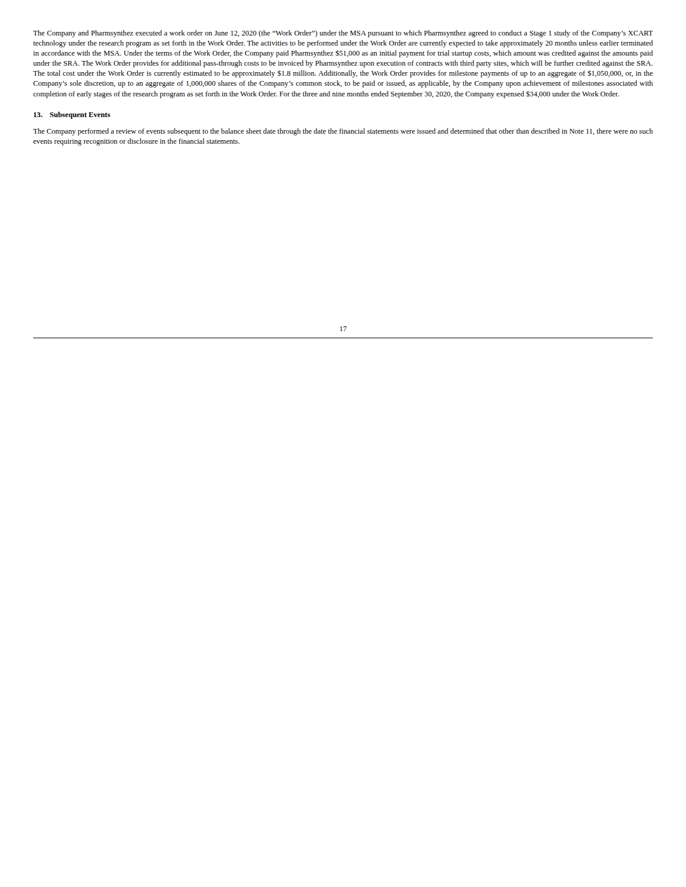The Company and Pharmsynthez executed a work order on June 12, 2020 (the “Work Order”) under the MSA pursuant to which Pharmsynthez agreed to conduct a Stage 1 study of the Company’s XCART technology under the research program as set forth in the Work Order. The activities to be performed under the Work Order are currently expected to take approximately 20 months unless earlier terminated in accordance with the MSA. Under the terms of the Work Order, the Company paid Pharmsynthez $51,000 as an initial payment for trial startup costs, which amount was credited against the amounts paid under the SRA. The Work Order provides for additional pass-through costs to be invoiced by Pharmsynthez upon execution of contracts with third party sites, which will be further credited against the SRA. The total cost under the Work Order is currently estimated to be approximately $1.8 million. Additionally, the Work Order provides for milestone payments of up to an aggregate of $1,050,000, or, in the Company’s sole discretion, up to an aggregate of 1,000,000 shares of the Company’s common stock, to be paid or issued, as applicable, by the Company upon achievement of milestones associated with completion of early stages of the research program as set forth in the Work Order. For the three and nine months ended September 30, 2020, the Company expensed $34,000 under the Work Order.
13. Subsequent Events
The Company performed a review of events subsequent to the balance sheet date through the date the financial statements were issued and determined that other than described in Note 11, there were no such events requiring recognition or disclosure in the financial statements.
17